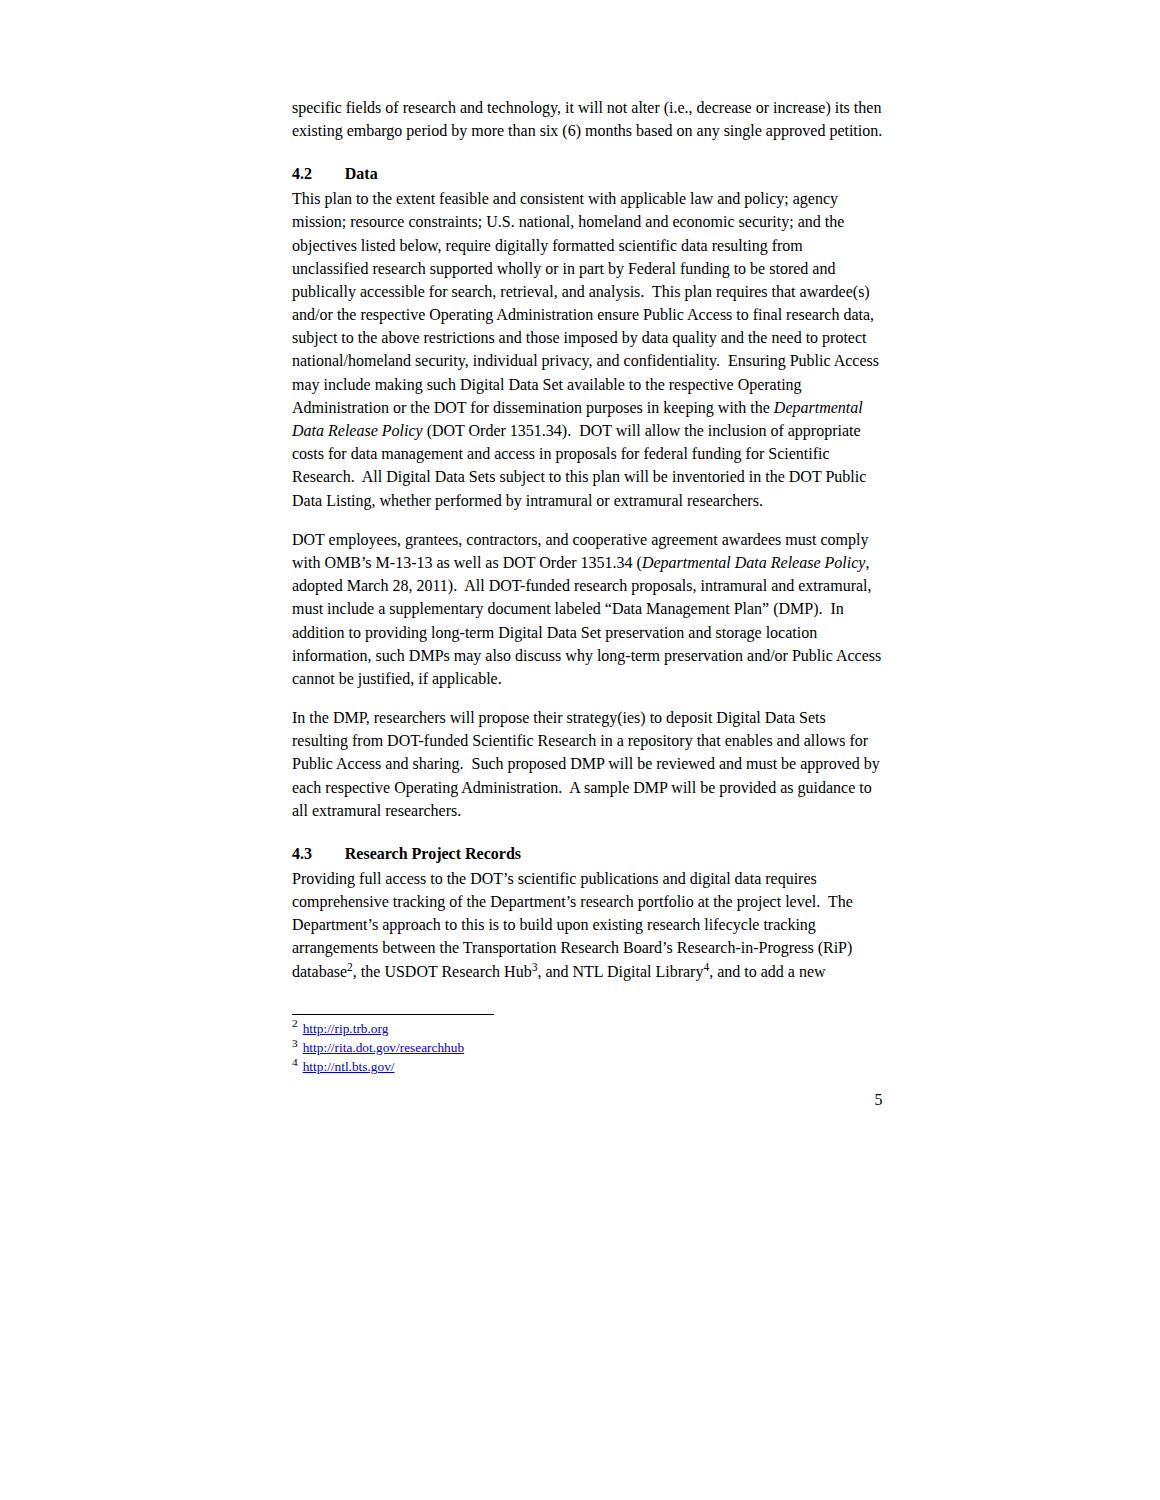specific fields of research and technology, it will not alter (i.e., decrease or increase) its then existing embargo period by more than six (6) months based on any single approved petition.
4.2 Data
This plan to the extent feasible and consistent with applicable law and policy; agency mission; resource constraints; U.S. national, homeland and economic security; and the objectives listed below, require digitally formatted scientific data resulting from unclassified research supported wholly or in part by Federal funding to be stored and publically accessible for search, retrieval, and analysis. This plan requires that awardee(s) and/or the respective Operating Administration ensure Public Access to final research data, subject to the above restrictions and those imposed by data quality and the need to protect national/homeland security, individual privacy, and confidentiality. Ensuring Public Access may include making such Digital Data Set available to the respective Operating Administration or the DOT for dissemination purposes in keeping with the Departmental Data Release Policy (DOT Order 1351.34). DOT will allow the inclusion of appropriate costs for data management and access in proposals for federal funding for Scientific Research. All Digital Data Sets subject to this plan will be inventoried in the DOT Public Data Listing, whether performed by intramural or extramural researchers.
DOT employees, grantees, contractors, and cooperative agreement awardees must comply with OMB’s M-13-13 as well as DOT Order 1351.34 (Departmental Data Release Policy, adopted March 28, 2011). All DOT-funded research proposals, intramural and extramural, must include a supplementary document labeled “Data Management Plan” (DMP). In addition to providing long-term Digital Data Set preservation and storage location information, such DMPs may also discuss why long-term preservation and/or Public Access cannot be justified, if applicable.
In the DMP, researchers will propose their strategy(ies) to deposit Digital Data Sets resulting from DOT-funded Scientific Research in a repository that enables and allows for Public Access and sharing. Such proposed DMP will be reviewed and must be approved by each respective Operating Administration. A sample DMP will be provided as guidance to all extramural researchers.
4.3 Research Project Records
Providing full access to the DOT’s scientific publications and digital data requires comprehensive tracking of the Department’s research portfolio at the project level. The Department’s approach to this is to build upon existing research lifecycle tracking arrangements between the Transportation Research Board’s Research-in-Progress (RiP) database2, the USDOT Research Hub3, and NTL Digital Library4, and to add a new
2 http://rip.trb.org
3 http://rita.dot.gov/researchhub
4 http://ntl.bts.gov/
5